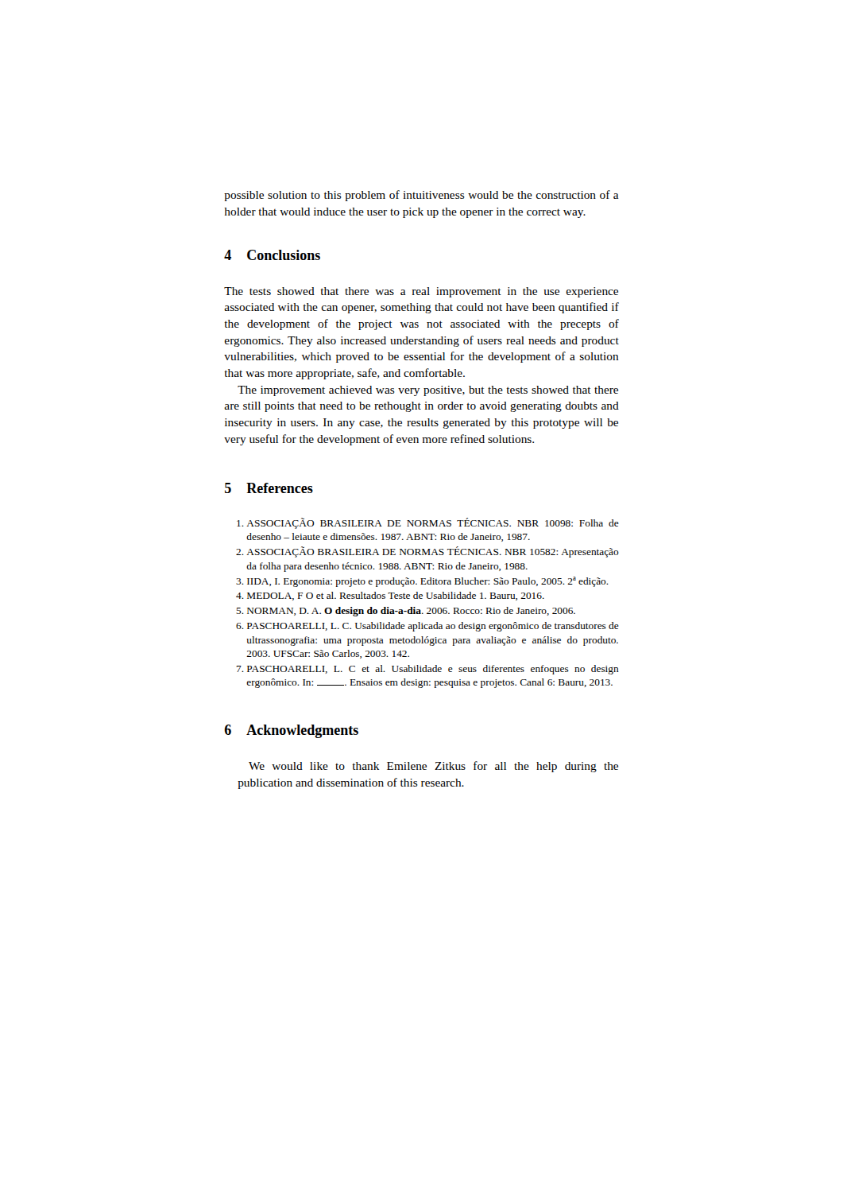possible solution to this problem of intuitiveness would be the construction of a holder that would induce the user to pick up the opener in the correct way.
4 Conclusions
The tests showed that there was a real improvement in the use experience associated with the can opener, something that could not have been quantified if the development of the project was not associated with the precepts of ergonomics. They also increased understanding of users real needs and product vulnerabilities, which proved to be essential for the development of a solution that was more appropriate, safe, and comfortable.
The improvement achieved was very positive, but the tests showed that there are still points that need to be rethought in order to avoid generating doubts and insecurity in users. In any case, the results generated by this prototype will be very useful for the development of even more refined solutions.
5 References
ASSOCIAÇÃO BRASILEIRA DE NORMAS TÉCNICAS. NBR 10098: Folha de desenho – leiaute e dimensões. 1987. ABNT: Rio de Janeiro, 1987.
ASSOCIAÇÃO BRASILEIRA DE NORMAS TÉCNICAS. NBR 10582: Apresentação da folha para desenho técnico. 1988. ABNT: Rio de Janeiro, 1988.
IIDA, I. Ergonomia: projeto e produção. Editora Blucher: São Paulo, 2005. 2ª edição.
MEDOLA, F O et al. Resultados Teste de Usabilidade 1. Bauru, 2016.
NORMAN, D. A. O design do dia-a-dia. 2006. Rocco: Rio de Janeiro, 2006.
PASCHOARELLI, L. C. Usabilidade aplicada ao design ergonômico de transdutores de ultrassonografia: uma proposta metodológica para avaliação e análise do produto. 2003. UFSCar: São Carlos, 2003. 142.
PASCHOARELLI, L. C et al. Usabilidade e seus diferentes enfoques no design ergonômico. In: . Ensaios em design: pesquisa e projetos. Canal 6: Bauru, 2013.
6 Acknowledgments
We would like to thank Emilene Zitkus for all the help during the publication and dissemination of this research.